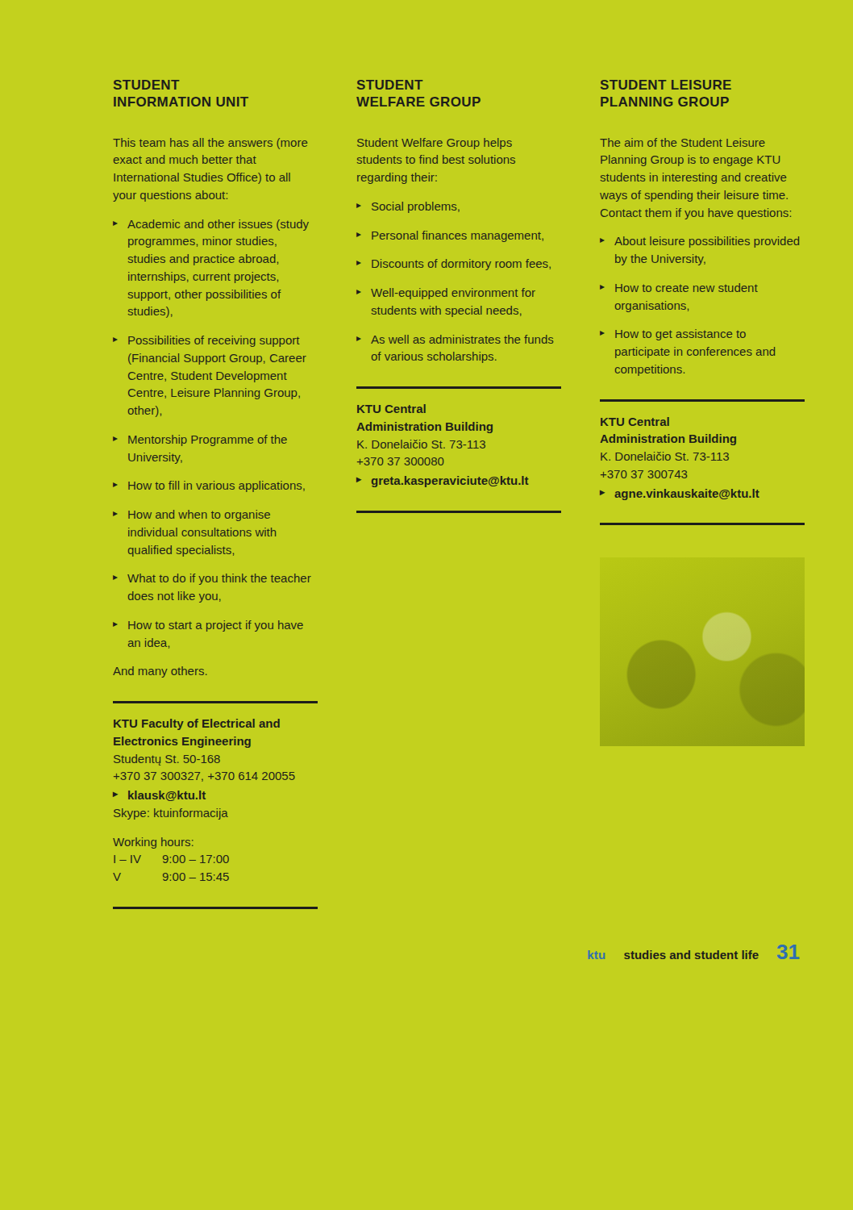Student
Information Unit
This team has all the answers (more exact and much better that International Studies Office) to all your questions about:
Academic and other issues (study programmes, minor studies, studies and practice abroad, internships, current projects, support, other possibilities of studies),
Possibilities of receiving support (Financial Support Group, Career Centre, Student Development Centre, Leisure Planning Group, other),
Mentorship Programme of the University,
How to fill in various applications,
How and when to organise individual consultations with qualified specialists,
What to do if you think the teacher does not like you,
How to start a project if you have an idea,
And many others.
KTU Faculty of Electrical and Electronics Engineering
Studentų St. 50-168
+370 37 300327, +370 614 20055
klausk@ktu.lt
Skype: ktuinformacija
Working hours:
| I – IV | 9:00 – 17:00 |
| V | 9:00 – 15:45 |
Student
Welfare Group
Student Welfare Group helps students to find best solutions regarding their:
Social problems,
Personal finances management,
Discounts of dormitory room fees,
Well-equipped environment for students with special needs,
As well as administrates the funds of various scholarships.
KTU Central
Administration Building
K. Donelaičio St. 73-113
+370 37 300080
greta.kasperaviciute@ktu.lt
Student Leisure
Planning Group
The aim of the Student Leisure Planning Group is to engage KTU students in interesting and creative ways of spending their leisure time. Contact them if you have questions:
About leisure possibilities provided by the University,
How to create new student organisations,
How to get assistance to participate in conferences and competitions.
KTU Central
Administration Building
K. Donelaičio St. 73-113
+370 37 300743
agne.vinkauskaite@ktu.lt
ktu studies and student life 31